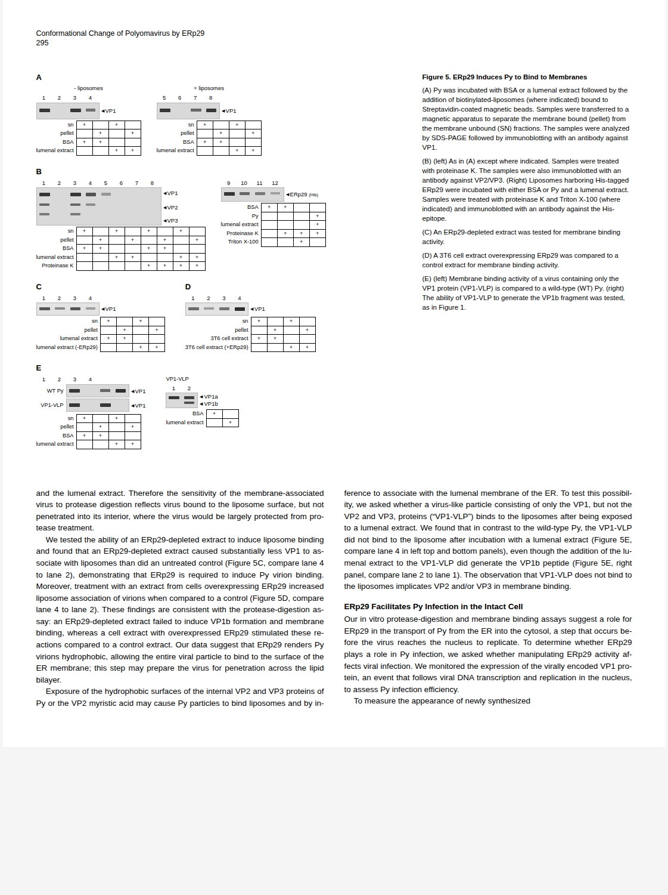Conformational Change of Polyomavirus by ERp29 295
A
- liposomes
1234
VP1
| sn | + | | + | |
| pellet | | + | | + |
| BSA | + | + | | |
| lumenal extract | | | + | + |
+ liposomes
5678
VP1
| sn | + | | + | |
| pellet | | + | | + |
| BSA | + | + | | |
| lumenal extract | | | + | + |
B
12345678
VP1
VP2
VP3
| sn | + | | + | | + | | + | |
| pellet | | + | | + | | + | | + |
| BSA | + | + | | | + | + | | |
| lumenal extract | | | + | + | | | + | + |
| Proteinase K | | | | | + | + | + | + |
9101112
ERp29 (His)
| BSA | + | + | | |
| Py | | | | + |
| lumenal extract | | | | + |
| Proteinase K | | + | + | + |
| Triton X-100 | | | + | |
C
1234
VP1
| sn | + | | + | |
| pellet | | + | | + |
| lumenal extract | + | + | | |
| lumenal extract (-ERp29) | | | + | + |
D
1234
VP1
| sn | + | | + | |
| pellet | | + | | + |
| 3T6 cell extract | + | + | | |
| 3T6 cell extract (+ERp29) | | | + | + |
E
1234
WT Py
VP1
VP1-VLP
VP1
| sn | + | | + | |
| pellet | | + | | + |
| BSA | + | + | | |
| lumenal extract | | | + | + |
VP1-VLP
12
VP1a
VP1b
| BSA | + | |
| lumenal extract | | + |
Figure 5. ERp29 Induces Py to Bind to Membranes
(A) Py was incubated with BSA or a lumenal extract followed by the addition of biotinylated-liposomes (where indicated) bound to Streptavidin-coated magnetic beads. Samples were transferred to a magnetic apparatus to separate the membrane bound (pellet) from the membrane unbound (SN) fractions. The samples were analyzed by SDS-PAGE followed by immunoblotting with an antibody against VP1.
(B) (left) As in (A) except where indicated. Samples were treated with proteinase K. The samples were also immunoblotted with an antibody against VP2/VP3. (Right) Liposomes harboring His-tagged ERp29 were incubated with either BSA or Py and a lumenal extract. Samples were treated with proteinase K and Triton X-100 (where indicated) and immunoblotted with an antibody against the His-epitope.
(C) An ERp29-depleted extract was tested for membrane binding activity.
(D) A 3T6 cell extract overexpressing ERp29 was compared to a control extract for membrane binding activity.
(E) (left) Membrane binding activity of a virus containing only the VP1 protein (VP1-VLP) is compared to a wild-type (WT) Py. (right) The ability of VP1-VLP to generate the VP1b fragment was tested, as in Figure 1.
and the lumenal extract. Therefore the sensitivity of the membrane-associated virus to protease digestion reflects virus bound to the liposome surface, but not penetrated into its interior, where the virus would be largely protected from protease treatment.
We tested the ability of an ERp29-depleted extract to induce liposome binding and found that an ERp29-depleted extract caused substantially less VP1 to associate with liposomes than did an untreated control (Figure 5 C, compare lane 4 to lane 2), demonstrating that ERp29 is required to induce Py virion binding. Moreover, treatment with an extract from cells overexpressing ERp29 increased liposome association of virions when compared to a control (Figure 5 D, compare lane 4 to lane 2). These findings are consistent with the protease-digestion assay: an ERp29-depleted extract failed to induce VP1b formation and membrane binding, whereas a cell extract with overexpressed ERp29 stimulated these reactions compared to a control extract. Our data suggest that ERp29 renders Py virions hydrophobic, allowing the entire viral particle to bind to the surface of the ER membrane; this step may prepare the virus for penetration across the lipid bilayer.
Exposure of the hydrophobic surfaces of the internal VP2 and VP3 proteins of Py or the VP2 myristic acid may cause Py particles to bind liposomes and by inference to associate with the lumenal membrane of the ER. To test this possibility, we asked whether a virus-like particle consisting of only the VP1, but not the VP2 and VP3, proteins (“VP1-VLP”) binds to the liposomes after being exposed to a lumenal extract. We found that in contrast to the wild-type Py, the VP1-VLP did not bind to the liposome after incubation with a lumenal extract (Figure 5 E, compare lane 4 in left top and bottom panels), even though the addition of the lumenal extract to the VP1-VLP did generate the VP1b peptide (Figure 5 E, right panel, compare lane 2 to lane 1). The observation that VP1-VLP does not bind to the liposomes implicates VP2 and/or VP3 in membrane binding.
ERp29 Facilitates Py Infection in the Intact Cell
Our in vitro protease-digestion and membrane binding assays suggest a role for ERp29 in the transport of Py from the ER into the cytosol, a step that occurs before the virus reaches the nucleus to replicate. To determine whether ERp29 plays a role in Py infection, we asked whether manipulating ERp29 activity affects viral infection. We monitored the expression of the virally encoded VP1 protein, an event that follows viral DNA transcription and replication in the nucleus, to assess Py infection efficiency.
To measure the appearance of newly synthesized